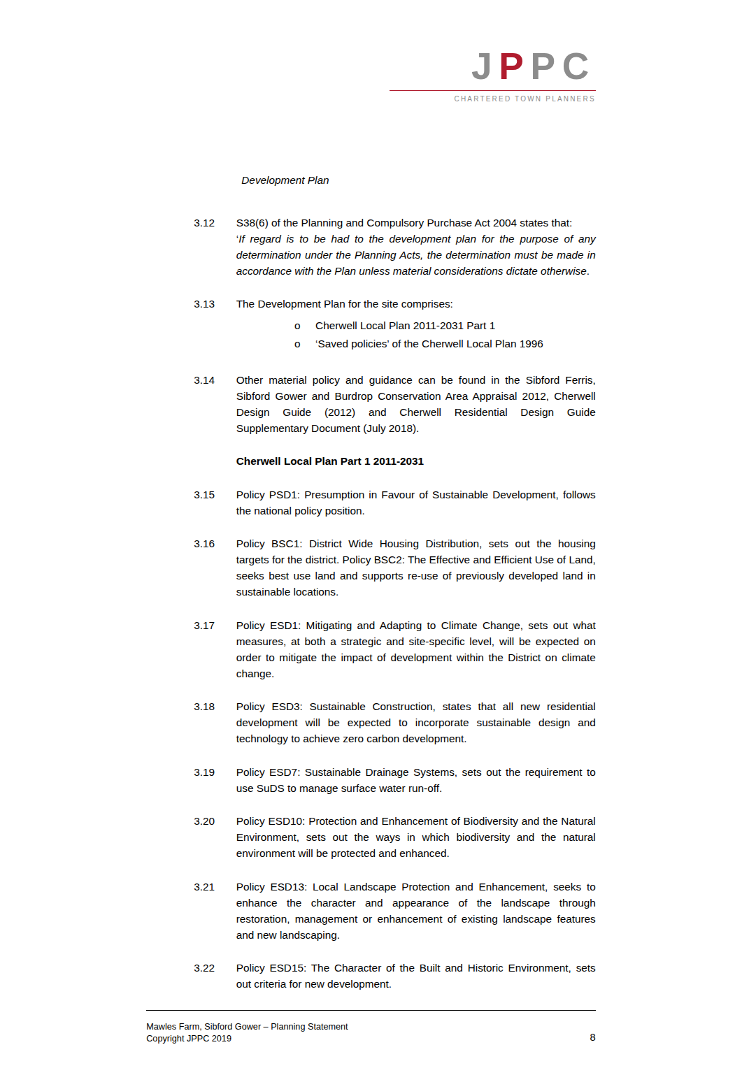JPPC
Chartered Town Planners
Development Plan
3.12
S38(6) of the Planning and Compulsory Purchase Act 2004 states that:
‘If regard is to be had to the development plan for the purpose of any determination under the Planning Acts, the determination must be made in accordance with the Plan unless material considerations dictate otherwise.
3.13
The Development Plan for the site comprises:
Cherwell Local Plan 2011-2031 Part 1
‘Saved policies’ of the Cherwell Local Plan 1996
3.14
Other material policy and guidance can be found in the Sibford Ferris, Sibford Gower and Burdrop Conservation Area Appraisal 2012, Cherwell Design Guide (2012) and Cherwell Residential Design Guide Supplementary Document (July 2018).
Cherwell Local Plan Part 1 2011-2031
3.15
Policy PSD1: Presumption in Favour of Sustainable Development, follows the national policy position.
3.16
Policy BSC1: District Wide Housing Distribution, sets out the housing targets for the district. Policy BSC2: The Effective and Efficient Use of Land, seeks best use land and supports re-use of previously developed land in sustainable locations.
3.17
Policy ESD1: Mitigating and Adapting to Climate Change, sets out what measures, at both a strategic and site-specific level, will be expected on order to mitigate the impact of development within the District on climate change.
3.18
Policy ESD3: Sustainable Construction, states that all new residential development will be expected to incorporate sustainable design and technology to achieve zero carbon development.
3.19
Policy ESD7: Sustainable Drainage Systems, sets out the requirement to use SuDS to manage surface water run-off.
3.20
Policy ESD10: Protection and Enhancement of Biodiversity and the Natural Environment, sets out the ways in which biodiversity and the natural environment will be protected and enhanced.
3.21
Policy ESD13: Local Landscape Protection and Enhancement, seeks to enhance the character and appearance of the landscape through restoration, management or enhancement of existing landscape features and new landscaping.
3.22
Policy ESD15: The Character of the Built and Historic Environment, sets out criteria for new development.
Mawles Farm, Sibford Gower – Planning Statement
Copyright JPPC 2019
8